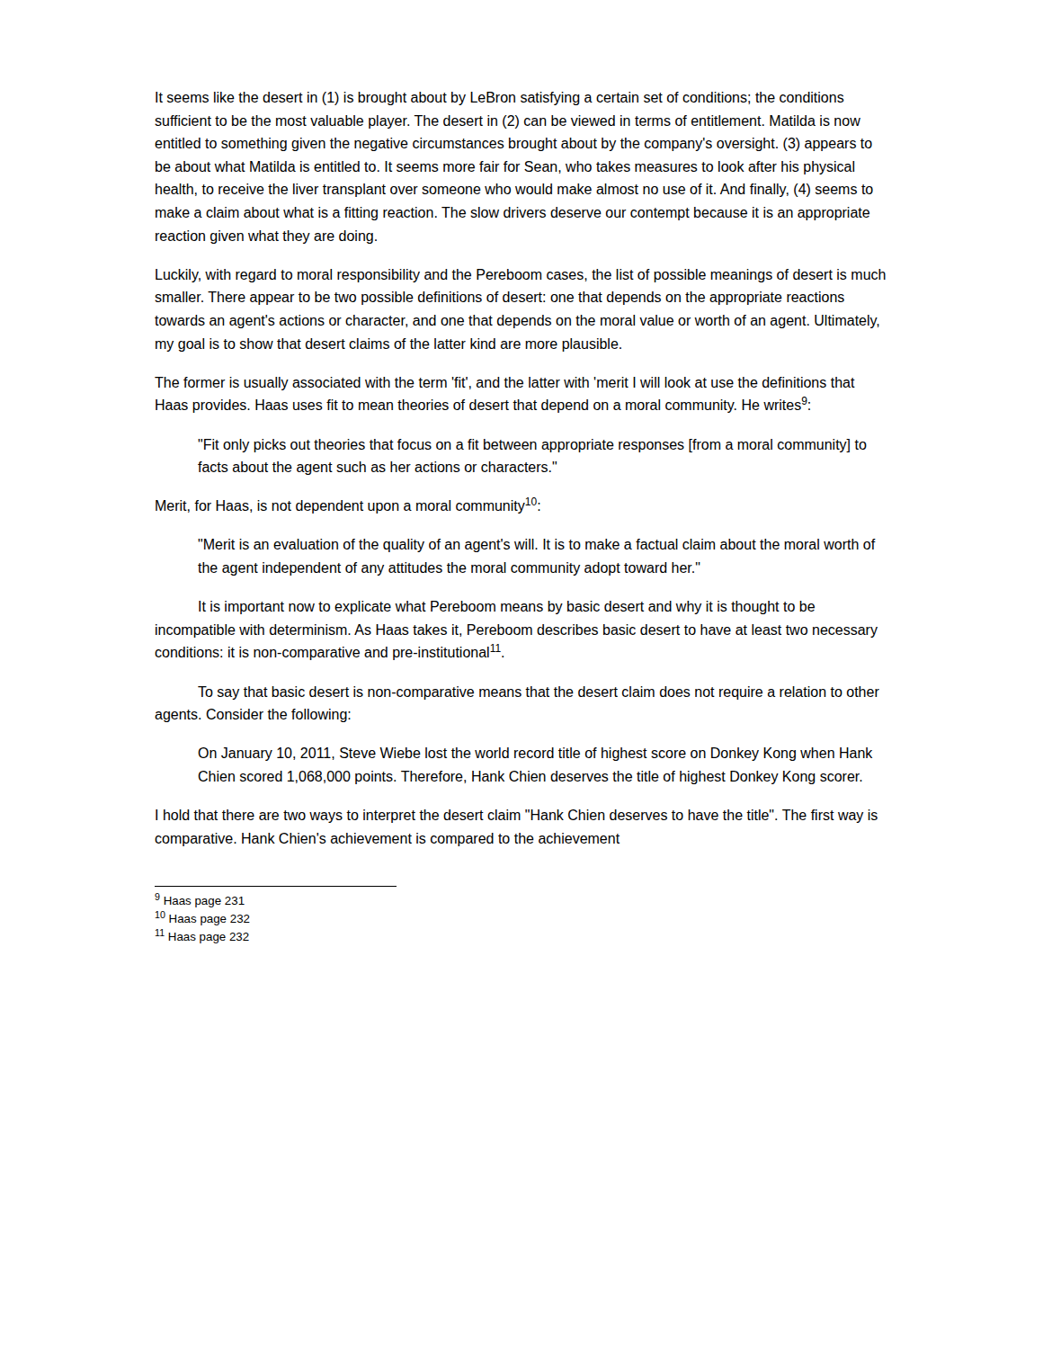It seems like the desert in (1) is brought about by LeBron satisfying a certain set of conditions; the conditions sufficient to be the most valuable player. The desert in (2) can be viewed in terms of entitlement. Matilda is now entitled to something given the negative circumstances brought about by the company's oversight. (3) appears to be about what Matilda is entitled to. It seems more fair for Sean, who takes measures to look after his physical health, to receive the liver transplant over someone who would make almost no use of it. And finally, (4) seems to make a claim about what is a fitting reaction. The slow drivers deserve our contempt because it is an appropriate reaction given what they are doing.
Luckily, with regard to moral responsibility and the Pereboom cases, the list of possible meanings of desert is much smaller. There appear to be two possible definitions of desert: one that depends on the appropriate reactions towards an agent's actions or character, and one that depends on the moral value or worth of an agent. Ultimately, my goal is to show that desert claims of the latter kind are more plausible.
The former is usually associated with the term 'fit', and the latter with 'merit I will look at use the definitions that Haas provides. Haas uses fit to mean theories of desert that depend on a moral community. He writes9:
"Fit only picks out theories that focus on a fit between appropriate responses [from a moral community] to facts about the agent such as her actions or characters."
Merit, for Haas, is not dependent upon a moral community10:
"Merit is an evaluation of the quality of an agent's will. It is to make a factual claim about the moral worth of the agent independent of any attitudes the moral community adopt toward her."
It is important now to explicate what Pereboom means by basic desert and why it is thought to be incompatible with determinism. As Haas takes it, Pereboom describes basic desert to have at least two necessary conditions: it is non-comparative and pre-institutional11.
To say that basic desert is non-comparative means that the desert claim does not require a relation to other agents. Consider the following:
On January 10, 2011, Steve Wiebe lost the world record title of highest score on Donkey Kong when Hank Chien scored 1,068,000 points. Therefore, Hank Chien deserves the title of highest Donkey Kong scorer.
I hold that there are two ways to interpret the desert claim "Hank Chien deserves to have the title". The first way is comparative. Hank Chien's achievement is compared to the achievement
9 Haas page 231
10 Haas page 232
11 Haas page 232